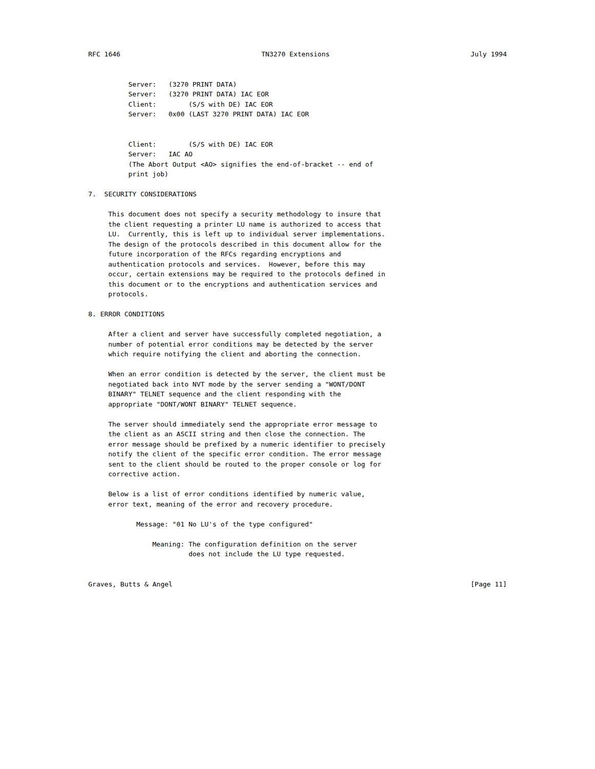RFC 1646 TN3270 Extensions July 1994
     Server:   (3270 PRINT DATA)
     Server:   (3270 PRINT DATA) IAC EOR
     Client:        (S/S with DE) IAC EOR
     Server:   0x00 (LAST 3270 PRINT DATA) IAC EOR


     Client:        (S/S with DE) IAC EOR
     Server:   IAC AO
     (The Abort Output <AO> signifies the end-of-bracket -- end of
     print job)
7. SECURITY CONSIDERATIONS
This document does not specify a security methodology to insure that the client requesting a printer LU name is authorized to access that LU. Currently, this is left up to individual server implementations. The design of the protocols described in this document allow for the future incorporation of the RFCs regarding encryptions and authentication protocols and services. However, before this may occur, certain extensions may be required to the protocols defined in this document or to the encryptions and authentication services and protocols.
8. ERROR CONDITIONS
After a client and server have successfully completed negotiation, a number of potential error conditions may be detected by the server which require notifying the client and aborting the connection.
When an error condition is detected by the server, the client must be negotiated back into NVT mode by the server sending a "WONT/DONT BINARY" TELNET sequence and the client responding with the appropriate "DONT/WONT BINARY" TELNET sequence.
The server should immediately send the appropriate error message to the client as an ASCII string and then close the connection. The error message should be prefixed by a numeric identifier to precisely notify the client of the specific error condition. The error message sent to the client should be routed to the proper console or log for corrective action.
Below is a list of error conditions identified by numeric value, error text, meaning of the error and recovery procedure.
  Message: "01 No LU's of the type configured"

      Meaning: The configuration definition on the server
               does not include the LU type requested.
Graves, Butts & Angel [Page 11]